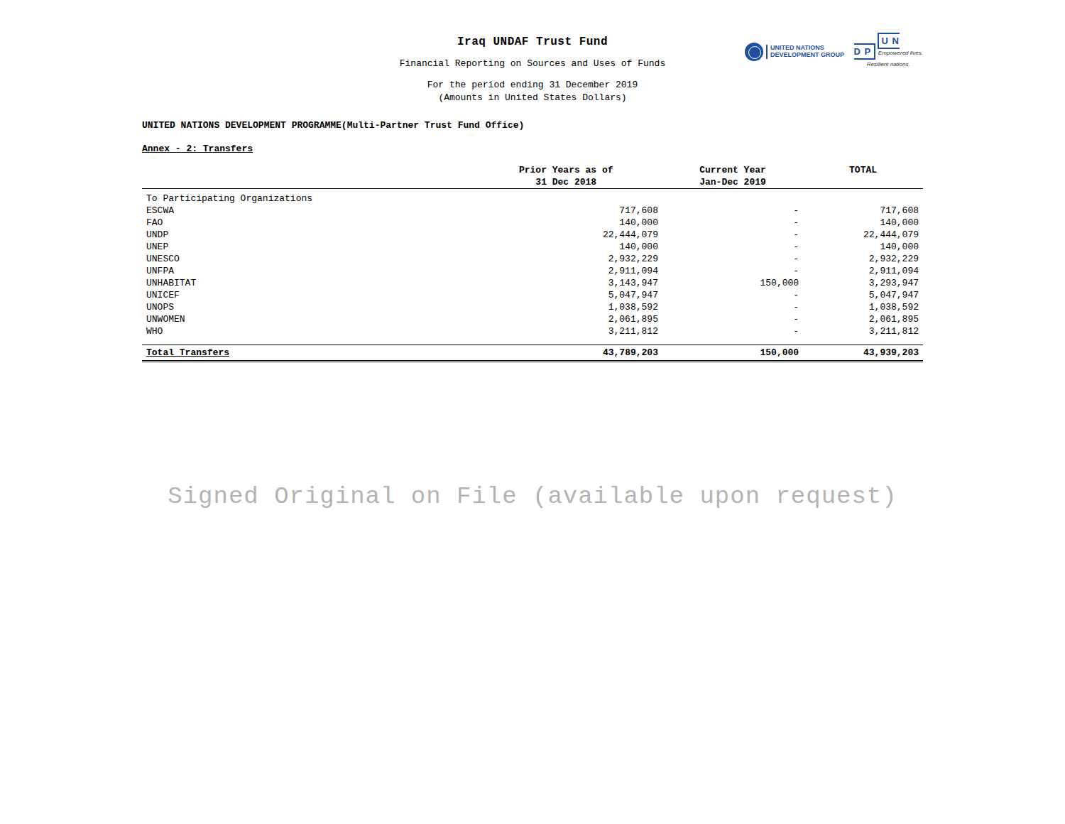UNITED NATIONS
DEVELOPMENT GROUP U N
D P Empowered lives.
Resilient nations.
Iraq UNDAF Trust Fund
Financial Reporting on Sources and Uses of Funds
For the period ending 31 December 2019
(Amounts in United States Dollars)
UNITED NATIONS DEVELOPMENT PROGRAMME(Multi-Partner Trust Fund Office)
Annex - 2: Transfers
| | Prior Years as of | Current Year | TOTAL |
| --- | --- | --- | --- |
| | 31 Dec 2018 | Jan-Dec 2019 | |
| To Participating Organizations | | | |
| ESCWA | 717,608 | - | 717,608 |
| FAO | 140,000 | - | 140,000 |
| UNDP | 22,444,079 | - | 22,444,079 |
| UNEP | 140,000 | - | 140,000 |
| UNESCO | 2,932,229 | - | 2,932,229 |
| UNFPA | 2,911,094 | - | 2,911,094 |
| UNHABITAT | 3,143,947 | 150,000 | 3,293,947 |
| UNICEF | 5,047,947 | - | 5,047,947 |
| UNOPS | 1,038,592 | - | 1,038,592 |
| UNWOMEN | 2,061,895 | - | 2,061,895 |
| WHO | 3,211,812 | - | 3,211,812 |
| Total Transfers | 43,789,203 | 150,000 | 43,939,203 |
Signed Original on File (available upon request)